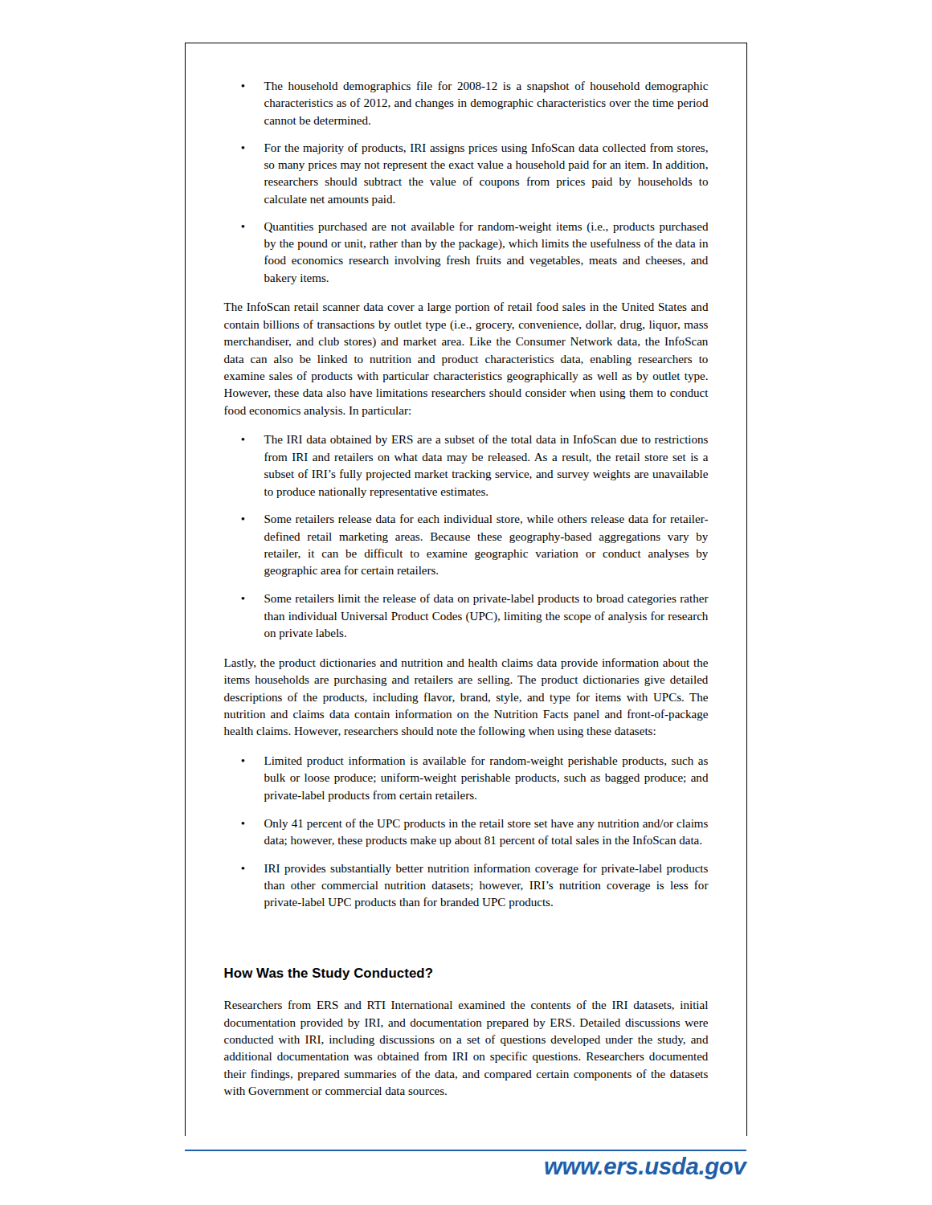The household demographics file for 2008-12 is a snapshot of household demographic characteristics as of 2012, and changes in demographic characteristics over the time period cannot be determined.
For the majority of products, IRI assigns prices using InfoScan data collected from stores, so many prices may not represent the exact value a household paid for an item. In addition, researchers should subtract the value of coupons from prices paid by households to calculate net amounts paid.
Quantities purchased are not available for random-weight items (i.e., products purchased by the pound or unit, rather than by the package), which limits the usefulness of the data in food economics research involving fresh fruits and vegetables, meats and cheeses, and bakery items.
The InfoScan retail scanner data cover a large portion of retail food sales in the United States and contain billions of transactions by outlet type (i.e., grocery, convenience, dollar, drug, liquor, mass merchandiser, and club stores) and market area. Like the Consumer Network data, the InfoScan data can also be linked to nutrition and product characteristics data, enabling researchers to examine sales of products with particular characteristics geographically as well as by outlet type. However, these data also have limitations researchers should consider when using them to conduct food economics analysis. In particular:
The IRI data obtained by ERS are a subset of the total data in InfoScan due to restrictions from IRI and retailers on what data may be released. As a result, the retail store set is a subset of IRI’s fully projected market tracking service, and survey weights are unavailable to produce nationally representative estimates.
Some retailers release data for each individual store, while others release data for retailer-defined retail marketing areas. Because these geography-based aggregations vary by retailer, it can be difficult to examine geographic variation or conduct analyses by geographic area for certain retailers.
Some retailers limit the release of data on private-label products to broad categories rather than individual Universal Product Codes (UPC), limiting the scope of analysis for research on private labels.
Lastly, the product dictionaries and nutrition and health claims data provide information about the items households are purchasing and retailers are selling. The product dictionaries give detailed descriptions of the products, including flavor, brand, style, and type for items with UPCs. The nutrition and claims data contain information on the Nutrition Facts panel and front-of-package health claims. However, researchers should note the following when using these datasets:
Limited product information is available for random-weight perishable products, such as bulk or loose produce; uniform-weight perishable products, such as bagged produce; and private-label products from certain retailers.
Only 41 percent of the UPC products in the retail store set have any nutrition and/or claims data; however, these products make up about 81 percent of total sales in the InfoScan data.
IRI provides substantially better nutrition information coverage for private-label products than other commercial nutrition datasets; however, IRI’s nutrition coverage is less for private-label UPC products than for branded UPC products.
How Was the Study Conducted?
Researchers from ERS and RTI International examined the contents of the IRI datasets, initial documentation provided by IRI, and documentation prepared by ERS. Detailed discussions were conducted with IRI, including discussions on a set of questions developed under the study, and additional documentation was obtained from IRI on specific questions. Researchers documented their findings, prepared summaries of the data, and compared certain components of the datasets with Government or commercial data sources.
www.ers.usda.gov